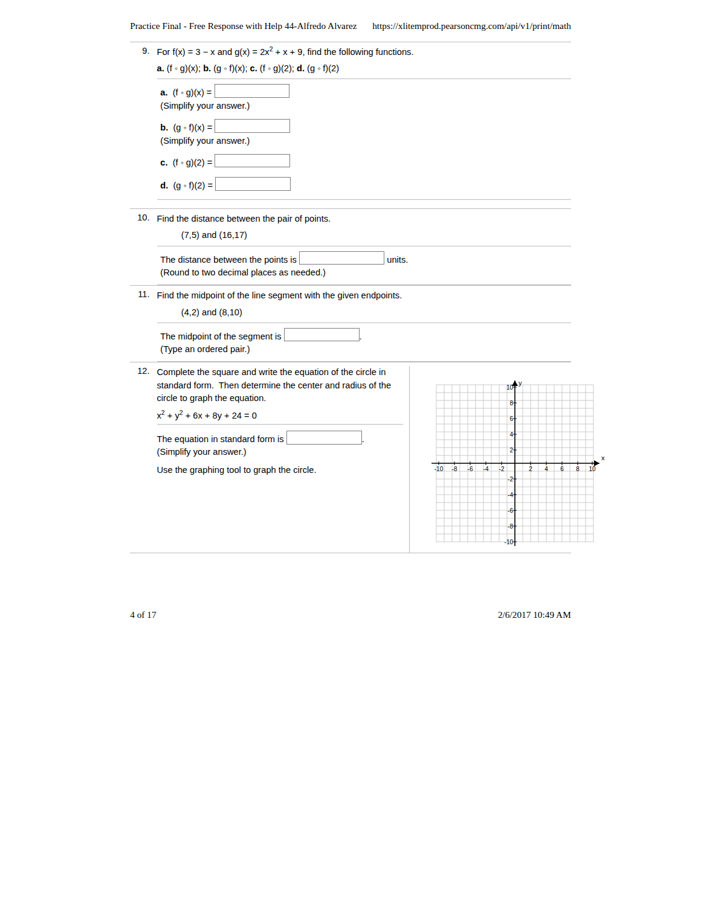Practice Final - Free Response with Help 44-Alfredo Alvarez https://xlitemprod.pearsoncmg.com/api/v1/print/math
9.
For f(x) = 3 − x and g(x) = 2x2 + x + 9, find the following functions.
a. (f ◦ g)(x); b. (g ◦ f)(x); c. (f ◦ g)(2); d. (g ◦ f)(2)
a. (f ◦ g)(x) =
(Simplify your answer.)
b. (g ◦ f)(x) =
(Simplify your answer.)
c. (f ◦ g)(2) =
d. (g ◦ f)(2) =
10.
Find the distance between the pair of points.
(7,5) and (16,17)
The distance between the points is units.
(Round to two decimal places as needed.)
11.
Find the midpoint of the line segment with the given endpoints.
(4,2) and (8,10)
The midpoint of the segment is .
(Type an ordered pair.)
12.
Complete the square and write the equation of the circle in standard form. Then determine the center and radius of the circle to graph the equation.
x2 + y2 + 6x + 8y + 24 = 0
The equation in standard form is .
(Simplify your answer.)
Use the graphing tool to graph the circle.
x y -10 -8 -6 -4 -2 2 4 6 8 10 10 8 6 4 2 -2 -4 -6 -8 -10
4 of 17 2/6/2017 10:49 AM